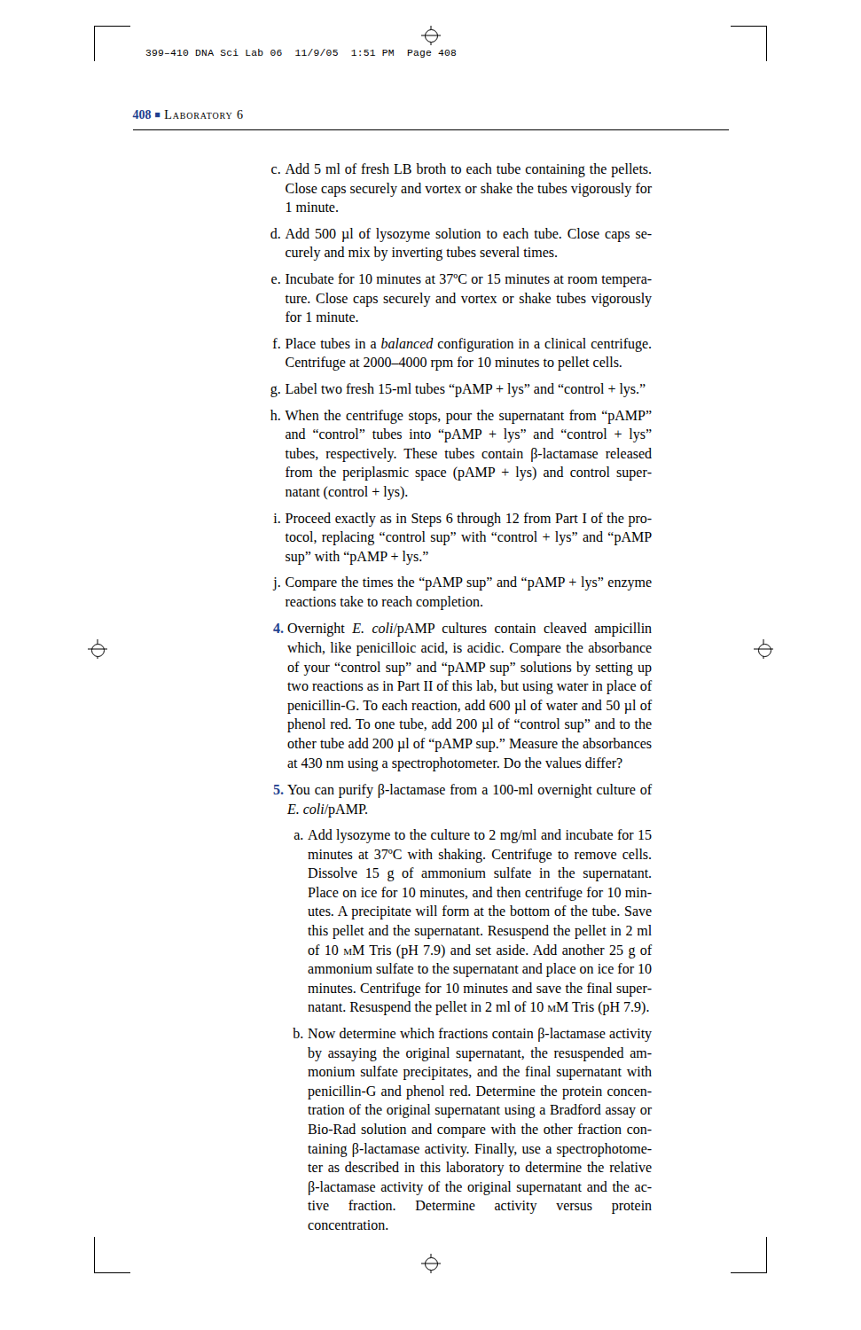399–410 DNA Sci Lab 06 11/9/05 1:51 PM Page 408
408■Laboratory 6
c. Add 5 ml of fresh LB broth to each tube containing the pellets. Close caps securely and vortex or shake the tubes vigorously for 1 minute.
d. Add 500 µl of lysozyme solution to each tube. Close caps securely and mix by inverting tubes several times.
e. Incubate for 10 minutes at 37ºC or 15 minutes at room temperature. Close caps securely and vortex or shake tubes vigorously for 1 minute.
f. Place tubes in a balanced configuration in a clinical centrifuge. Centrifuge at 2000–4000 rpm for 10 minutes to pellet cells.
g. Label two fresh 15-ml tubes “pAMP + lys” and “control + lys.”
h. When the centrifuge stops, pour the supernatant from “pAMP” and “control” tubes into “pAMP + lys” and “control + lys” tubes, respectively. These tubes contain β-lactamase released from the periplasmic space (pAMP + lys) and control supernatant (control + lys).
i. Proceed exactly as in Steps 6 through 12 from Part I of the protocol, replacing “control sup” with “control + lys” and “pAMP sup” with “pAMP + lys.”
j. Compare the times the “pAMP sup” and “pAMP + lys” enzyme reactions take to reach completion.
4. Overnight E. coli/pAMP cultures contain cleaved ampicillin which, like penicilloic acid, is acidic. Compare the absorbance of your “control sup” and “pAMP sup” solutions by setting up two reactions as in Part II of this lab, but using water in place of penicillin-G. To each reaction, add 600 µl of water and 50 µl of phenol red. To one tube, add 200 µl of “control sup” and to the other tube add 200 µl of “pAMP sup.” Measure the absorbances at 430 nm using a spectrophotometer. Do the values differ?
5. You can purify β-lactamase from a 100-ml overnight culture of E. coli/pAMP.
a. Add lysozyme to the culture to 2 mg/ml and incubate for 15 minutes at 37ºC with shaking. Centrifuge to remove cells. Dissolve 15 g of ammonium sulfate in the supernatant. Place on ice for 10 minutes, and then centrifuge for 10 minutes. A precipitate will form at the bottom of the tube. Save this pellet and the supernatant. Resuspend the pellet in 2 ml of 10 mM Tris (pH 7.9) and set aside. Add another 25 g of ammonium sulfate to the supernatant and place on ice for 10 minutes. Centrifuge for 10 minutes and save the final supernatant. Resuspend the pellet in 2 ml of 10 mM Tris (pH 7.9).
b. Now determine which fractions contain β-lactamase activity by assaying the original supernatant, the resuspended ammonium sulfate precipitates, and the final supernatant with penicillin-G and phenol red. Determine the protein concentration of the original supernatant using a Bradford assay or Bio-Rad solution and compare with the other fraction containing β-lactamase activity. Finally, use a spectrophotometer as described in this laboratory to determine the relative β-lactamase activity of the original supernatant and the active fraction. Determine activity versus protein concentration.